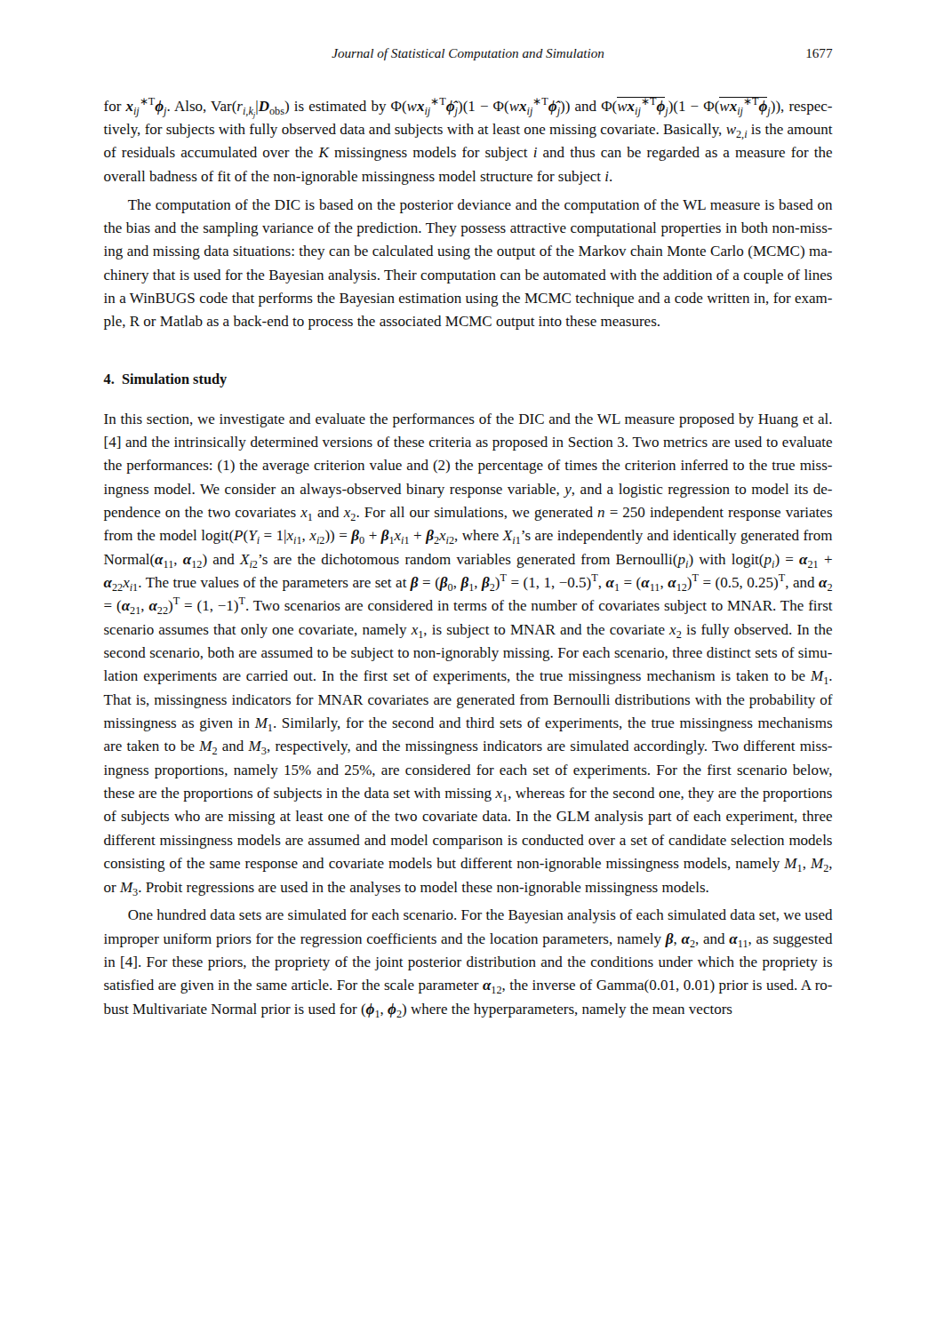Journal of Statistical Computation and Simulation 1677
for xij∗Tϕj. Also, Var(ri,kj|Dobs) is estimated by Φ(wxij∗Tϕ̂j)(1 − Φ(wxij∗Tϕ̂j)) and Φ(wxij∗Tϕj)(1 − Φ(wxij∗Tϕj)), respectively, for subjects with fully observed data and subjects with at least one missing covariate. Basically, w2,i is the amount of residuals accumulated over the K missingness models for subject i and thus can be regarded as a measure for the overall badness of fit of the non-ignorable missingness model structure for subject i.
The computation of the DIC is based on the posterior deviance and the computation of the WL measure is based on the bias and the sampling variance of the prediction. They possess attractive computational properties in both non-missing and missing data situations: they can be calculated using the output of the Markov chain Monte Carlo (MCMC) machinery that is used for the Bayesian analysis. Their computation can be automated with the addition of a couple of lines in a WinBUGS code that performs the Bayesian estimation using the MCMC technique and a code written in, for example, R or Matlab as a back-end to process the associated MCMC output into these measures.
4. Simulation study
In this section, we investigate and evaluate the performances of the DIC and the WL measure proposed by Huang et al. [4] and the intrinsically determined versions of these criteria as proposed in Section 3. Two metrics are used to evaluate the performances: (1) the average criterion value and (2) the percentage of times the criterion inferred to the true missingness model. We consider an always-observed binary response variable, y, and a logistic regression to model its dependence on the two covariates x1 and x2. For all our simulations, we generated n = 250 independent response variates from the model logit(P(Yi = 1|xi1, xi2)) = β0 + β1xi1 + β2xi2, where Xi1’s are independently and identically generated from Normal(α11, α12) and Xi2’s are the dichotomous random variables generated from Bernoulli(pi) with logit(pi) = α21 + α22xi1. The true values of the parameters are set at β = (β0, β1, β2)T = (1, 1, −0.5)T, α1 = (α11, α12)T = (0.5, 0.25)T, and α2 = (α21, α22)T = (1, −1)T. Two scenarios are considered in terms of the number of covariates subject to MNAR. The first scenario assumes that only one covariate, namely x1, is subject to MNAR and the covariate x2 is fully observed. In the second scenario, both are assumed to be subject to non-ignorably missing. For each scenario, three distinct sets of simulation experiments are carried out. In the first set of experiments, the true missingness mechanism is taken to be M1. That is, missingness indicators for MNAR covariates are generated from Bernoulli distributions with the probability of missingness as given in M1. Similarly, for the second and third sets of experiments, the true missingness mechanisms are taken to be M2 and M3, respectively, and the missingness indicators are simulated accordingly. Two different missingness proportions, namely 15% and 25%, are considered for each set of experiments. For the first scenario below, these are the proportions of subjects in the data set with missing x1, whereas for the second one, they are the proportions of subjects who are missing at least one of the two covariate data. In the GLM analysis part of each experiment, three different missingness models are assumed and model comparison is conducted over a set of candidate selection models consisting of the same response and covariate models but different non-ignorable missingness models, namely M1, M2, or M3. Probit regressions are used in the analyses to model these non-ignorable missingness models.
One hundred data sets are simulated for each scenario. For the Bayesian analysis of each simulated data set, we used improper uniform priors for the regression coefficients and the location parameters, namely β, α2, and α11, as suggested in [4]. For these priors, the propriety of the joint posterior distribution and the conditions under which the propriety is satisfied are given in the same article. For the scale parameter α12, the inverse of Gamma(0.01, 0.01) prior is used. A robust Multivariate Normal prior is used for (ϕ1, ϕ2) where the hyperparameters, namely the mean vectors